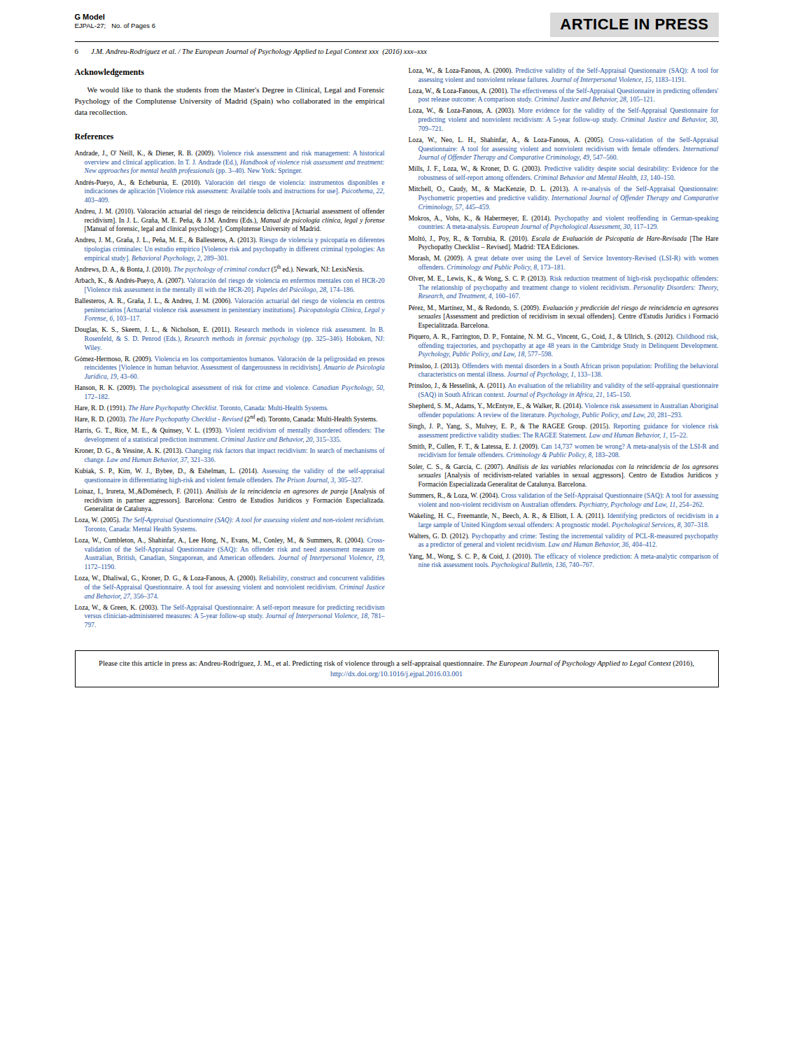G Model
EJPAL-27; No. of Pages 6
ARTICLE IN PRESS
6 J.M. Andreu-Rodríguez et al. / The European Journal of Psychology Applied to Legal Context xxx (2016) xxx–xxx
Acknowledgements
We would like to thank the students from the Master's Degree in Clinical, Legal and Forensic Psychology of the Complutense University of Madrid (Spain) who collaborated in the empirical data recollection.
References
Andrade, J., O' Neill, K., & Diener, R. B. (2009). Violence risk assessment and risk management: A historical overview and clinical application. In T. J. Andrade (Ed.), Handbook of violence risk assessment and treatment: New approaches for mental health professionals (pp. 3–40). New York: Springer.
Andrés-Pueyo, A., & Echeburúa, E. (2010). Valoración del riesgo de violencia: instrumentos disponibles e indicaciones de aplicación [Violence risk assessment: Available tools and instructions for use]. Psicothema, 22, 403–409.
Andreu, J. M. (2010). Valoración actuarial del riesgo de reincidencia delictiva [Actuarial assessment of offender recidivism]. In J. L. Graña, M. E. Peña, & J.M. Andreu (Eds.), Manual de psicología clínica, legal y forense [Manual of forensic, legal and clinical psychology]. Complutense University of Madrid.
Andreu, J. M., Graña, J. L., Peña, M. E., & Ballesteros, A. (2013). Riesgo de violencia y psicopatía en diferentes tipologías criminales: Un estudio empírico [Violence risk and psychopathy in different criminal typologies: An empirical study]. Behavioral Psychology, 2, 289–301.
Andrews, D. A., & Bonta, J. (2010). The psychology of criminal conduct (5th ed.). Newark, NJ: LexisNexis.
Arbach, K., & Andrés-Pueyo, A. (2007). Valoración del riesgo de violencia en enfermos mentales con el HCR-20 [Violence risk assessment in the mentally ill with the HCR-20]. Papeles del Psicólogo, 28, 174–186.
Ballesteros, A. R., Graña, J. L., & Andreu, J. M. (2006). Valoración actuarial del riesgo de violencia en centros penitenciarios [Actuarial violence risk assessment in penitentiary institutions]. Psicopatología Clínica, Legal y Forense, 6, 103–117.
Douglas, K. S., Skeem, J. L., & Nicholson, E. (2011). Research methods in violence risk assessment. In B. Rosenfeld, & S. D. Penrod (Eds.), Research methods in forensic psychology (pp. 325–346). Hoboken, NJ: Wiley.
Gómez-Hermoso, R. (2009). Violencia en los comportamientos humanos. Valoración de la peligrosidad en presos reincidentes [Violence in human behavior. Assessment of dangerousness in recidivists]. Anuario de Psicología Jurídica, 19, 43–60.
Hanson, R. K. (2009). The psychological assessment of risk for crime and violence. Canadian Psychology, 50, 172–182.
Hare, R. D. (1991). The Hare Psychopathy Checklist. Toronto, Canada: Multi-Health Systems.
Hare, R. D. (2003). The Hare Psychopathy Checklist - Revised (2nd ed). Toronto, Canada: Multi-Health Systems.
Harris, G. T., Rice, M. E., & Quinsey, V. L. (1993). Violent recidivism of mentally disordered offenders: The development of a statistical prediction instrument. Criminal Justice and Behavior, 20, 315–335.
Kroner, D. G., & Yessine, A. K. (2013). Changing risk factors that impact recidivism: In search of mechanisms of change. Law and Human Behavior, 37, 321–336.
Kubiak, S. P., Kim, W. J., Bybee, D., & Eshelman, L. (2014). Assessing the validity of the self-appraisal questionnaire in differentiating high-risk and violent female offenders. The Prison Journal, 3, 305–327.
Loinaz, I., Irureta, M.,&Doménech, F. (2011). Análisis de la reincidencia en agresores de pareja [Analysis of recidivism in partner aggressors]. Barcelona: Centro de Estudios Jurídicos y Formación Especializada. Generalitat de Catalunya.
Loza, W. (2005). The Self-Appraisal Questionnaire (SAQ): A tool for assessing violent and non-violent recidivism. Toronto, Canada: Mental Health Systems.
Loza, W., Cumbleton, A., Shahinfar, A., Lee Hong, N., Evans, M., Conley, M., & Summers, R. (2004). Cross-validation of the Self-Appraisal Questionnaire (SAQ): An offender risk and need assessment measure on Australian, British, Canadian, Singaporean, and American offenders. Journal of Interpersonal Violence, 19, 1172–1190.
Loza, W., Dhaliwal, G., Kroner, D. G., & Loza-Fanous, A. (2000). Reliability, construct and concurrent validities of the Self-Appraisal Questionnaire. A tool for assessing violent and nonviolent recidivism. Criminal Justice and Behavior, 27, 356–374.
Loza, W., & Green, K. (2003). The Self-Appraisal Questionnaire: A self-report measure for predicting recidivism versus clinician-administered measures: A 5-year follow-up study. Journal of Interpersonal Violence, 18, 781–797.
Loza, W., & Loza-Fanous, A. (2000). Predictive validity of the Self-Appraisal Questionnaire (SAQ): A tool for assessing violent and nonviolent release failures. Journal of Interpersonal Violence, 15, 1183–1191.
Loza, W., & Loza-Fanous, A. (2001). The effectiveness of the Self-Appraisal Questionnaire in predicting offenders' post release outcome: A comparison study. Criminal Justice and Behavior, 28, 105–121.
Loza, W., & Loza-Fanous, A. (2003). More evidence for the validity of the Self-Appraisal Questionnaire for predicting violent and nonviolent recidivism: A 5-year follow-up study. Criminal Justice and Behavior, 30, 709–721.
Loza, W., Neo, L. H., Shahinfar, A., & Loza-Fanous, A. (2005). Cross-validation of the Self-Appraisal Questionnaire: A tool for assessing violent and nonviolent recidivism with female offenders. International Journal of Offender Therapy and Comparative Criminology, 49, 547–560.
Mills, J. F., Loza, W., & Kroner, D. G. (2003). Predictive validity despite social desirability: Evidence for the robustness of self-report among offenders. Criminal Behavior and Mental Health, 13, 140–150.
Mitchell, O., Caudy, M., & MacKenzie, D. L. (2013). A re-analysis of the Self-Appraisal Questionnaire: Psychometric properties and predictive validity. International Journal of Offender Therapy and Comparative Criminology, 57, 445–459.
Mokros, A., Vohs, K., & Habermeyer, E. (2014). Psychopathy and violent reoffending in German-speaking countries: A meta-analysis. European Journal of Psychological Assessment, 30, 117–129.
Moltó, J., Poy, R., & Torrubia, R. (2010). Escala de Evaluación de Psicopatía de Hare-Revisada [The Hare Psychopathy Checklist – Revised]. Madrid: TEA Ediciones.
Morash, M. (2009). A great debate over using the Level of Service Inventory-Revised (LSI-R) with women offenders. Criminology and Public Policy, 8, 173–181.
Olver, M. E., Lewis, K., & Wong, S. C. P. (2013). Risk reduction treatment of high-risk psychopathic offenders: The relationship of psychopathy and treatment change to violent recidivism. Personality Disorders: Theory, Research, and Treatment, 4, 160–167.
Pérez, M., Martínez, M., & Redondo, S. (2009). Evaluación y predicción del riesgo de reincidencia en agresores sexuales [Assessment and prediction of recidivism in sexual offenders]. Centre d'Estudis Jurídics i Formació Especialitzada. Barcelona.
Piquero, A. R., Farrington, D. P., Fontaine, N. M. G., Vincent, G., Coid, J., & Ullrich, S. (2012). Childhood risk, offending trajectories, and psychopathy at age 48 years in the Cambridge Study in Delinquent Development. Psychology, Public Policy, and Law, 18, 577–598.
Prinsloo, J. (2013). Offenders with mental disorders in a South African prison population: Profiling the behavioral characteristics on mental illness. Journal of Psychology, 1, 133–138.
Prinsloo, J., & Hesselink, A. (2011). An evaluation of the reliability and validity of the self-appraisal questionnaire (SAQ) in South African context. Journal of Psychology in Africa, 21, 145–150.
Shepherd, S. M., Adams, Y., McEntyre, E., & Walker, R. (2014). Violence risk assessment in Australian Aboriginal offender populations: A review of the literature. Psychology, Public Policy, and Law, 20, 281–293.
Singh, J. P., Yang, S., Mulvey, E. P., & The RAGEE Group. (2015). Reporting guidance for violence risk assessment predictive validity studies: The RAGEE Statement. Law and Human Behavior, 1, 15–22.
Smith, P., Cullen, F. T., & Latessa, E. J. (2009). Can 14,737 women be wrong? A meta-analysis of the LSI-R and recidivism for female offenders. Criminology & Public Policy, 8, 183–208.
Soler, C. S., & García, C. (2007). Análisis de las variables relacionadas con la reincidencia de los agresores sexuales [Analysis of recidivism-related variables in sexual aggressors]. Centro de Estudios Jurídicos y Formación Especializada Generalitat de Catalunya. Barcelona.
Summers, R., & Loza, W. (2004). Cross validation of the Self-Appraisal Questionnaire (SAQ): A tool for assessing violent and non-violent recidivism on Australian offenders. Psychiatry, Psychology and Law, 11, 254–262.
Wakeling, H. C., Freemantle, N., Beech, A. R., & Elliott, I. A. (2011). Identifying predictors of recidivism in a large sample of United Kingdom sexual offenders: A prognostic model. Psychological Services, 8, 307–318.
Walters, G. D. (2012). Psychopathy and crime: Testing the incremental validity of PCL-R-measured psychopathy as a predictor of general and violent recidivism. Law and Human Behavior, 36, 404–412.
Yang, M., Wong, S. C. P., & Coid, J. (2010). The efficacy of violence prediction: A meta-analytic comparison of nine risk assessment tools. Psychological Bulletin, 136, 740–767.
Please cite this article in press as: Andreu-Rodríguez, J. M., et al. Predicting risk of violence through a self-appraisal questionnaire. The European Journal of Psychology Applied to Legal Context (2016), http://dx.doi.org/10.1016/j.ejpal.2016.03.001